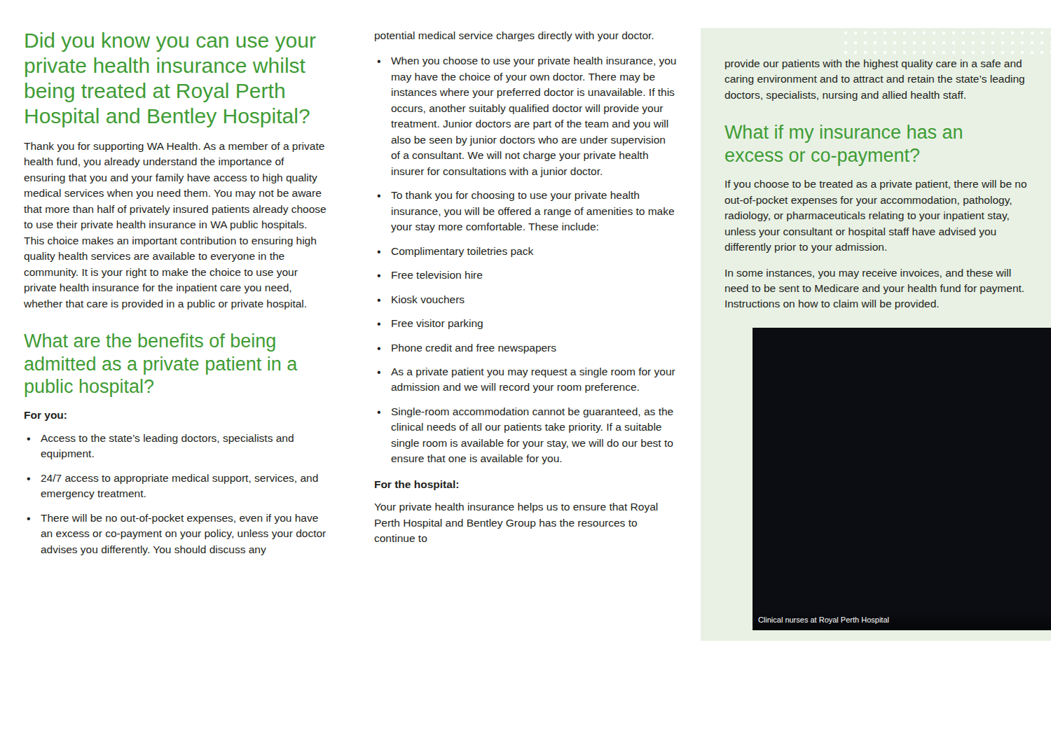Did you know you can use your private health insurance whilst being treated at Royal Perth Hospital and Bentley Hospital?
Thank you for supporting WA Health. As a member of a private health fund, you already understand the importance of ensuring that you and your family have access to high quality medical services when you need them. You may not be aware that more than half of privately insured patients already choose to use their private health insurance in WA public hospitals. This choice makes an important contribution to ensuring high quality health services are available to everyone in the community. It is your right to make the choice to use your private health insurance for the inpatient care you need, whether that care is provided in a public or private hospital.
What are the benefits of being admitted as a private patient in a public hospital?
For you:
Access to the state’s leading doctors, specialists and equipment.
24/7 access to appropriate medical support, services, and emergency treatment.
There will be no out-of-pocket expenses, even if you have an excess or co-payment on your policy, unless your doctor advises you differently. You should discuss any
potential medical service charges directly with your doctor.
When you choose to use your private health insurance, you may have the choice of your own doctor. There may be instances where your preferred doctor is unavailable. If this occurs, another suitably qualified doctor will provide your treatment. Junior doctors are part of the team and you will also be seen by junior doctors who are under supervision of a consultant. We will not charge your private health insurer for consultations with a junior doctor.
To thank you for choosing to use your private health insurance, you will be offered a range of amenities to make your stay more comfortable. These include:
Complimentary toiletries pack
Free television hire
Kiosk vouchers
Free visitor parking
Phone credit and free newspapers
As a private patient you may request a single room for your admission and we will record your room preference.
Single-room accommodation cannot be guaranteed, as the clinical needs of all our patients take priority. If a suitable single room is available for your stay, we will do our best to ensure that one is available for you.
For the hospital:
Your private health insurance helps us to ensure that Royal Perth Hospital and Bentley Group has the resources to continue to
provide our patients with the highest quality care in a safe and caring environment and to attract and retain the state’s leading doctors, specialists, nursing and allied health staff.
What if my insurance has an excess or co-payment?
If you choose to be treated as a private patient, there will be no out-of-pocket expenses for your accommodation, pathology, radiology, or pharmaceuticals relating to your inpatient stay, unless your consultant or hospital staff have advised you differently prior to your admission.
In some instances, you may receive invoices, and these will need to be sent to Medicare and your health fund for payment. Instructions on how to claim will be provided.
Clinical nurses at Royal Perth Hospital